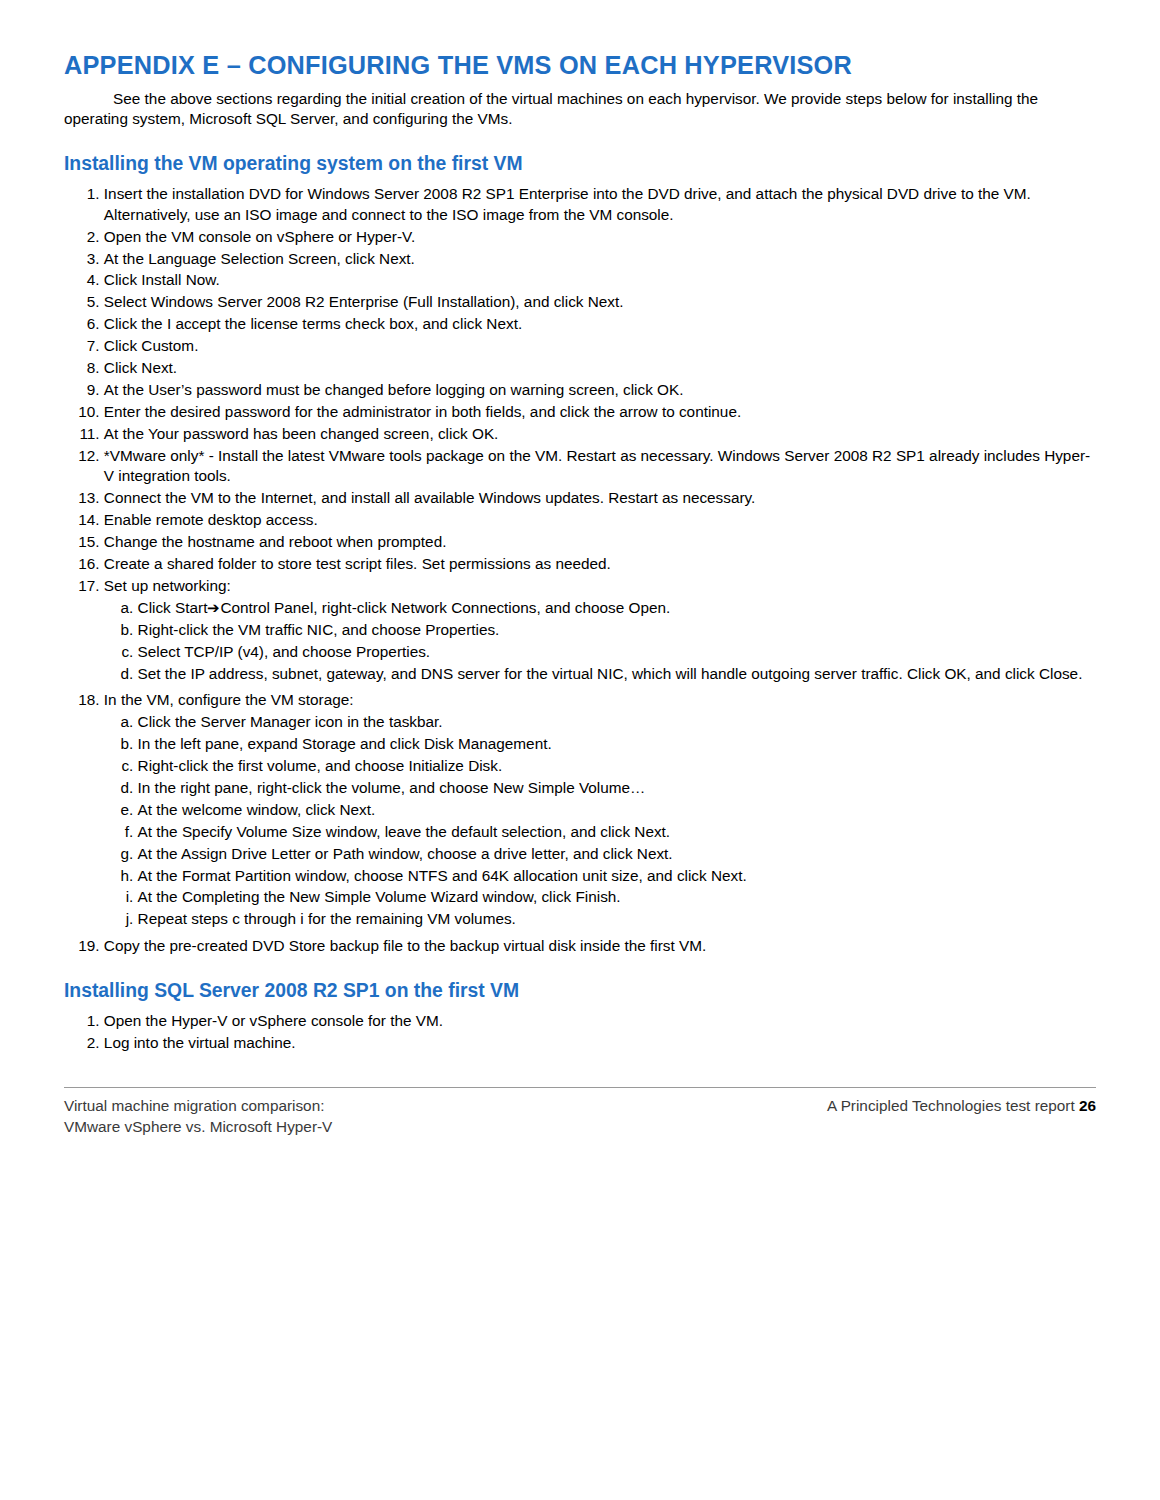APPENDIX E – CONFIGURING THE VMS ON EACH HYPERVISOR
See the above sections regarding the initial creation of the virtual machines on each hypervisor. We provide steps below for installing the operating system, Microsoft SQL Server, and configuring the VMs.
Installing the VM operating system on the first VM
Insert the installation DVD for Windows Server 2008 R2 SP1 Enterprise into the DVD drive, and attach the physical DVD drive to the VM. Alternatively, use an ISO image and connect to the ISO image from the VM console.
Open the VM console on vSphere or Hyper-V.
At the Language Selection Screen, click Next.
Click Install Now.
Select Windows Server 2008 R2 Enterprise (Full Installation), and click Next.
Click the I accept the license terms check box, and click Next.
Click Custom.
Click Next.
At the User’s password must be changed before logging on warning screen, click OK.
Enter the desired password for the administrator in both fields, and click the arrow to continue.
At the Your password has been changed screen, click OK.
*VMware only* - Install the latest VMware tools package on the VM. Restart as necessary. Windows Server 2008 R2 SP1 already includes Hyper-V integration tools.
Connect the VM to the Internet, and install all available Windows updates. Restart as necessary.
Enable remote desktop access.
Change the hostname and reboot when prompted.
Create a shared folder to store test script files. Set permissions as needed.
Set up networking:
Click Start➔Control Panel, right-click Network Connections, and choose Open.
Right-click the VM traffic NIC, and choose Properties.
Select TCP/IP (v4), and choose Properties.
Set the IP address, subnet, gateway, and DNS server for the virtual NIC, which will handle outgoing server traffic. Click OK, and click Close.
In the VM, configure the VM storage:
Click the Server Manager icon in the taskbar.
In the left pane, expand Storage and click Disk Management.
Right-click the first volume, and choose Initialize Disk.
In the right pane, right-click the volume, and choose New Simple Volume…
At the welcome window, click Next.
At the Specify Volume Size window, leave the default selection, and click Next.
At the Assign Drive Letter or Path window, choose a drive letter, and click Next.
At the Format Partition window, choose NTFS and 64K allocation unit size, and click Next.
At the Completing the New Simple Volume Wizard window, click Finish.
Repeat steps c through i for the remaining VM volumes.
Copy the pre-created DVD Store backup file to the backup virtual disk inside the first VM.
Installing SQL Server 2008 R2 SP1 on the first VM
Open the Hyper-V or vSphere console for the VM.
Log into the virtual machine.
Virtual machine migration comparison:
VMware vSphere vs. Microsoft Hyper-V
A Principled Technologies test report 26